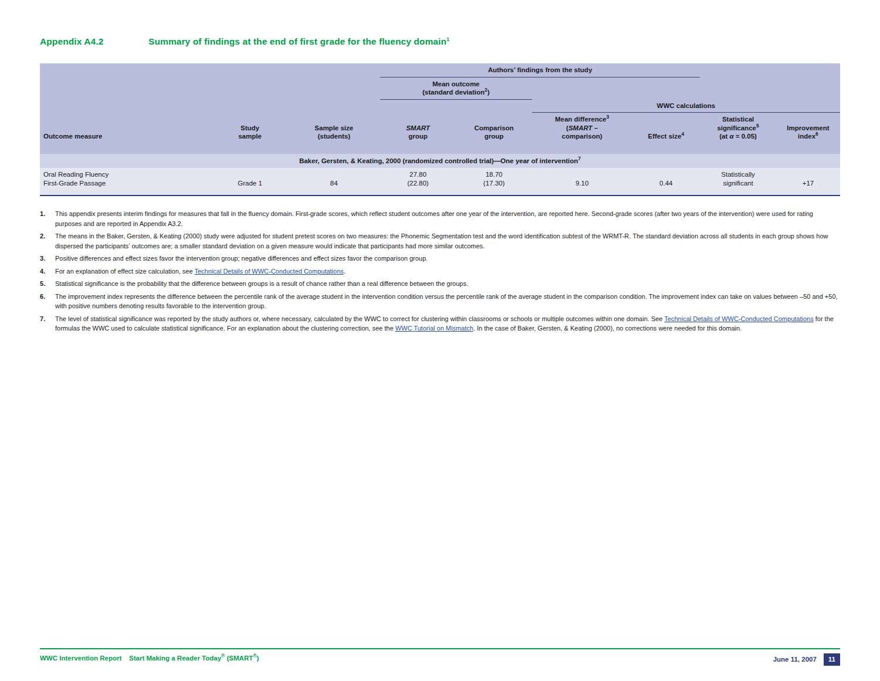Appendix A4.2 Summary of findings at the end of first grade for the fluency domain1
| | | | Authors’ findings from the study | | |
| --- | --- | --- | --- | --- | --- |
| Mean outcome (standard deviation 2 ) | |
| | | | | | WWC calculations |
| Outcome measure | Study sample | Sample size (students) | SMART group | Comparison group | Mean difference 3 ( SMART – comparison) | Effect size 4 | Statistical significance 5 (at α = 0.05) | Improvement index 6 |
| Baker, Gersten, & Keating, 2000 (randomized controlled trial)—One year of intervention 7 |
| Oral Reading Fluency First-Grade Passage | Grade 1 | 84 | 27.80 (22.80) | 18.70 (17.30) | 9.10 | 0.44 | Statistically significant | +17 |
This appendix presents interim findings for measures that fall in the fluency domain. First-grade scores, which reflect student outcomes after one year of the intervention, are reported here. Second-grade scores (after two years of the intervention) were used for rating purposes and are reported in Appendix A3.2.
The means in the Baker, Gersten, & Keating (2000) study were adjusted for student pretest scores on two measures: the Phonemic Segmentation test and the word identification subtest of the WRMT-R. The standard deviation across all students in each group shows how dispersed the participants’ outcomes are; a smaller standard deviation on a given measure would indicate that participants had more similar outcomes.
Positive differences and effect sizes favor the intervention group; negative differences and effect sizes favor the comparison group.
For an explanation of effect size calculation, see Technical Details of WWC-Conducted Computations.
Statistical significance is the probability that the difference between groups is a result of chance rather than a real difference between the groups.
The improvement index represents the difference between the percentile rank of the average student in the intervention condition versus the percentile rank of the average student in the comparison condition. The improvement index can take on values between –50 and +50, with positive numbers denoting results favorable to the intervention group.
The level of statistical significance was reported by the study authors or, where necessary, calculated by the WWC to correct for clustering within classrooms or schools or multiple outcomes within one domain. See Technical Details of WWC-Conducted Computations for the formulas the WWC used to calculate statistical significance. For an explanation about the clustering correction, see the WWC Tutorial on Mismatch. In the case of Baker, Gersten, & Keating (2000), no corrections were needed for this domain.
WWC Intervention Report Start Making a Reader Today® (SMART®)
June 11, 200711